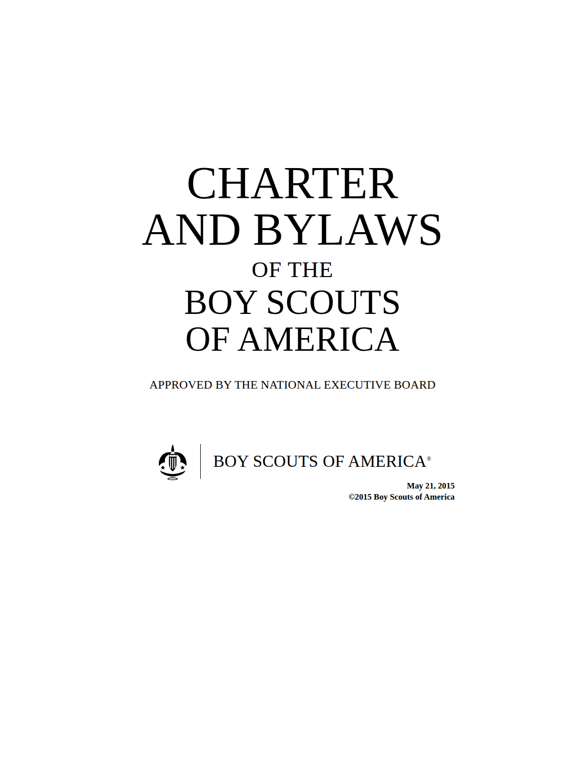CHARTER AND BYLAWS OF THE BOY SCOUTS
OF AMERICA
APPROVED BY THE NATIONAL EXECUTIVE BOARD
BOY SCOUTS OF AMERICA®
May 21, 2015
©2015 Boy Scouts of America